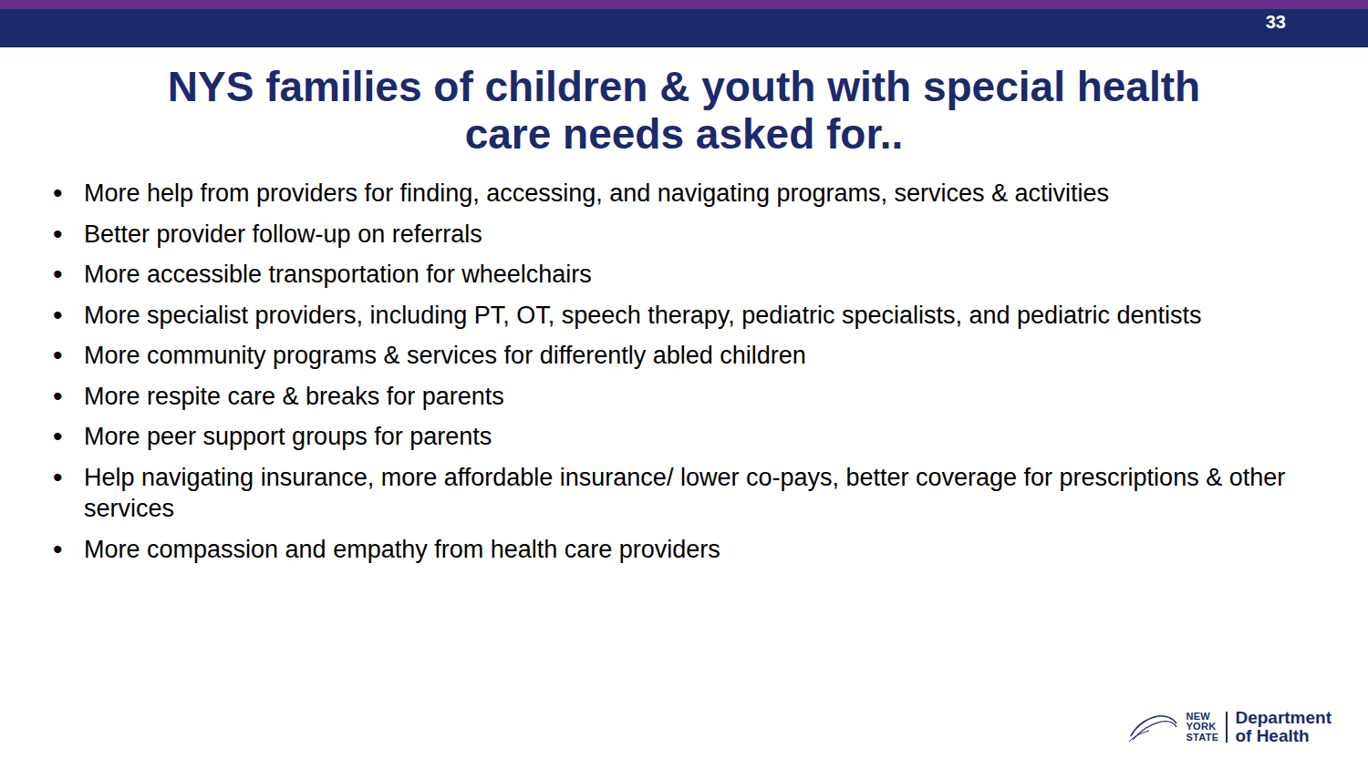33
NYS families of children & youth with special health care needs asked for..
More help from providers for finding, accessing, and navigating programs, services & activities
Better provider follow-up on referrals
More accessible transportation for wheelchairs
More specialist providers, including PT, OT, speech therapy, pediatric specialists, and pediatric dentists
More community programs & services for differently abled children
More respite care & breaks for parents
More peer support groups for parents
Help navigating insurance, more affordable insurance/ lower co-pays, better coverage for prescriptions & other services
More compassion and empathy from health care providers
NEW
YORK
STATE
Department
of Health